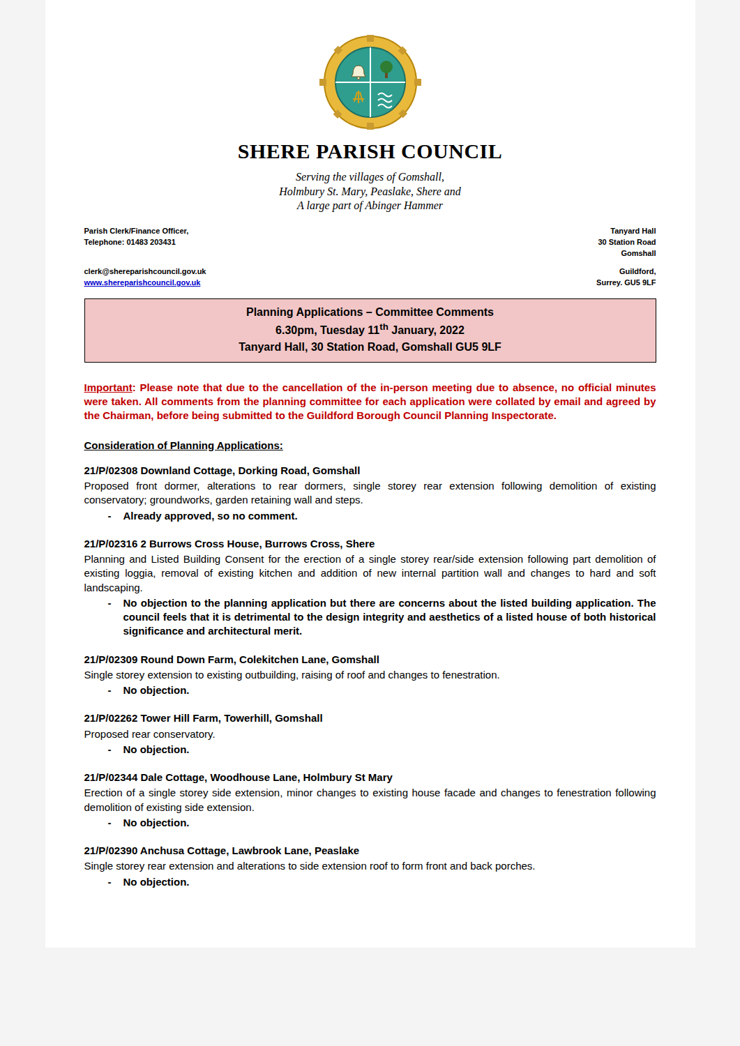SHERE PARISH COUNCIL
Serving the villages of Gomshall,
Holmbury St. Mary, Peaslake, Shere and
A large part of Abinger Hammer
| Parish Clerk/Finance Officer, Telephone: 01483 203431 | Tanyard Hall 30 Station Road Gomshall |
| clerk@shereparishcouncil.gov.uk www.shereparishcouncil.gov.uk | Guildford, Surrey. GU5 9LF |
Planning Applications – Committee Comments
6.30pm, Tuesday 11th January, 2022
Tanyard Hall, 30 Station Road, Gomshall GU5 9LF
Important: Please note that due to the cancellation of the in-person meeting due to absence, no official minutes were taken. All comments from the planning committee for each application were collated by email and agreed by the Chairman, before being submitted to the Guildford Borough Council Planning Inspectorate.
Consideration of Planning Applications:
21/P/02308 Downland Cottage, Dorking Road, Gomshall
Proposed front dormer, alterations to rear dormers, single storey rear extension following demolition of existing conservatory; groundworks, garden retaining wall and steps.
Already approved, so no comment.
21/P/02316 2 Burrows Cross House, Burrows Cross, Shere
Planning and Listed Building Consent for the erection of a single storey rear/side extension following part demolition of existing loggia, removal of existing kitchen and addition of new internal partition wall and changes to hard and soft landscaping.
No objection to the planning application but there are concerns about the listed building application. The council feels that it is detrimental to the design integrity and aesthetics of a listed house of both historical significance and architectural merit.
21/P/02309 Round Down Farm, Colekitchen Lane, Gomshall
Single storey extension to existing outbuilding, raising of roof and changes to fenestration.
No objection.
21/P/02262 Tower Hill Farm, Towerhill, Gomshall
Proposed rear conservatory.
No objection.
21/P/02344 Dale Cottage, Woodhouse Lane, Holmbury St Mary
Erection of a single storey side extension, minor changes to existing house facade and changes to fenestration following demolition of existing side extension.
No objection.
21/P/02390 Anchusa Cottage, Lawbrook Lane, Peaslake
Single storey rear extension and alterations to side extension roof to form front and back porches.
No objection.